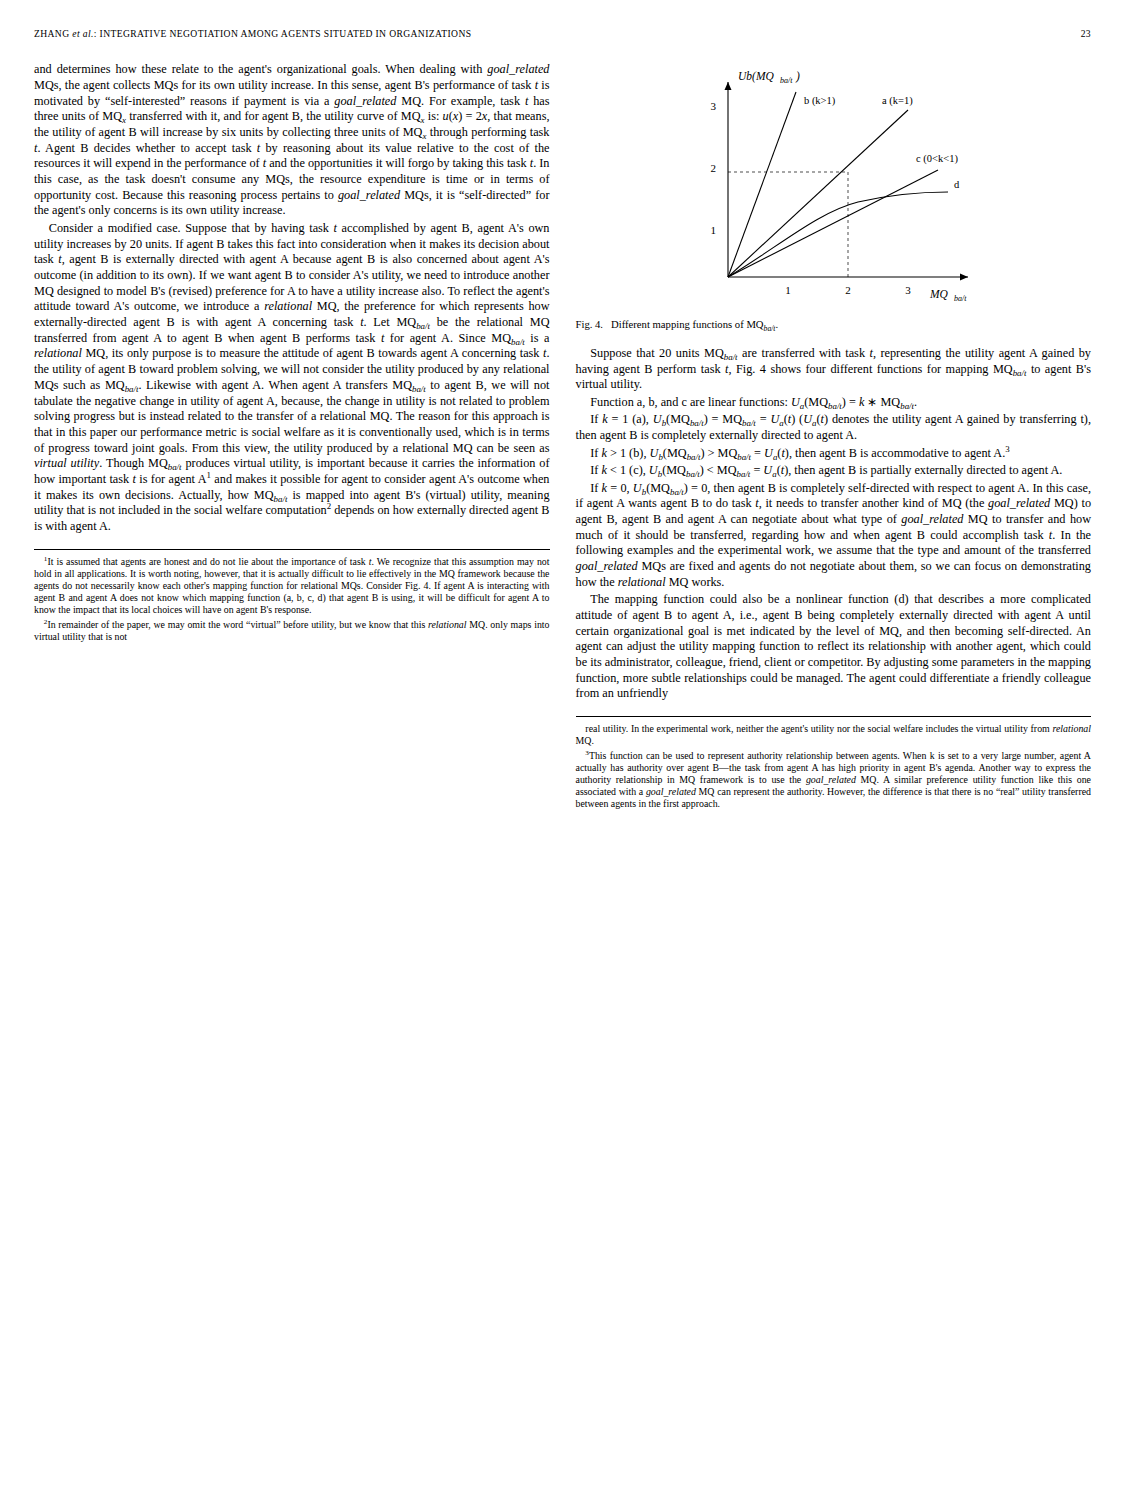Zhang et al.: Integrative Negotiation Among Agents Situated in Organizations 23
and determines how these relate to the agent's organizational goals. When dealing with goal_related MQs, the agent collects MQs for its own utility increase. In this sense, agent B's performance of task t is motivated by “self-interested” reasons if payment is via a goal_related MQ. For example, task t has three units of MQ x transferred with it, and for agent B, the utility curve of MQ x is: u(x) = 2x, that means, the utility of agent B will increase by six units by collecting three units of MQ x through performing task t. Agent B decides whether to accept task t by reasoning about its value relative to the cost of the resources it will expend in the performance of t and the opportunities it will forgo by taking this task t. In this case, as the task doesn't consume any MQs, the resource expenditure is time or in terms of opportunity cost. Because this reasoning process pertains to goal_related MQs, it is “self-directed” for the agent's only concerns is its own utility increase.
Consider a modified case. Suppose that by having task t accomplished by agent B, agent A's own utility increases by 20 units. If agent B takes this fact into consideration when it makes its decision about task t, agent B is externally directed with agent A because agent B is also concerned about agent A's outcome (in addition to its own). If we want agent B to consider A's utility, we need to introduce another MQ designed to model B's (revised) preference for A to have a utility increase also. To reflect the agent's attitude toward A's outcome, we introduce a relational MQ, the preference for which represents how externally-directed agent B is with agent A concerning task t. Let MQ ba/t be the relational MQ transferred from agent A to agent B when agent B performs task t for agent A. Since MQ ba/t is a relational MQ, its only purpose is to measure the attitude of agent B towards agent A concerning task t. the utility of agent B toward problem solving, we will not consider the utility produced by any relational MQs such as MQ ba/t. Likewise with agent A. When agent A transfers MQ ba/t to agent B, we will not tabulate the negative change in utility of agent A, because, the change in utility is not related to problem solving progress but is instead related to the transfer of a relational MQ. The reason for this approach is that in this paper our performance metric is social welfare as it is conventionally used, which is in terms of progress toward joint goals. From this view, the utility produced by a relational MQ can be seen as virtual utility. Though MQ ba/t produces virtual utility, is important because it carries the information of how important task t is for agent A1 and makes it possible for agent to consider agent A's outcome when it makes its own decisions. Actually, how MQ ba/t is mapped into agent B's (virtual) utility, meaning utility that is not included in the social welfare computation2 depends on how externally directed agent B is with agent A.
1It is assumed that agents are honest and do not lie about the importance of task t. We recognize that this assumption may not hold in all applications. It is worth noting, however, that it is actually difficult to lie effectively in the MQ framework because the agents do not necessarily know each other's mapping function for relational MQs. Consider Fig. 4. If agent A is interacting with agent B and agent A does not know which mapping function (a, b, c, d) that agent B is using, it will be difficult for agent A to know the impact that its local choices will have on agent B's response.
2In remainder of the paper, we may omit the word “virtual” before utility, but we know that this relational MQ. only maps into virtual utility that is not
3 2 1 1 2 3 Ub(MQ ba/t ) MQ ba/t b (k>1) a (k=1) c (0<k<1) d
Fig. 4. Different mapping functions of MQ ba/t.
Suppose that 20 units MQ ba/t are transferred with task t, representing the utility agent A gained by having agent B perform task t, Fig. 4 shows four different functions for mapping MQ ba/t to agent B's virtual utility.
Function a, b, and c are linear functions: Ua(MQ ba/t) = k ∗ MQ ba/t.
If k = 1 (a), Ub(MQ ba/t) = MQ ba/t = Ua(t) (Ua(t) denotes the utility agent A gained by transferring t), then agent B is completely externally directed to agent A.
If k > 1 (b), Ub(MQ ba/t) > MQ ba/t = Ua(t), then agent B is accommodative to agent A.3
If k < 1 (c), Ub(MQ ba/t) < MQ ba/t = Ua(t), then agent B is partially externally directed to agent A.
If k = 0, Ub(MQ ba/t) = 0, then agent B is completely self-directed with respect to agent A. In this case, if agent A wants agent B to do task t, it needs to transfer another kind of MQ (the goal_related MQ) to agent B, agent B and agent A can negotiate about what type of goal_related MQ to transfer and how much of it should be transferred, regarding how and when agent B could accomplish task t. In the following examples and the experimental work, we assume that the type and amount of the transferred goal_related MQs are fixed and agents do not negotiate about them, so we can focus on demonstrating how the relational MQ works.
The mapping function could also be a nonlinear function (d) that describes a more complicated attitude of agent B to agent A, i.e., agent B being completely externally directed with agent A until certain organizational goal is met indicated by the level of MQ, and then becoming self-directed. An agent can adjust the utility mapping function to reflect its relationship with another agent, which could be its administrator, colleague, friend, client or competitor. By adjusting some parameters in the mapping function, more subtle relationships could be managed. The agent could differentiate a friendly colleague from an unfriendly
real utility. In the experimental work, neither the agent's utility nor the social welfare includes the virtual utility from relational MQ.
3This function can be used to represent authority relationship between agents. When k is set to a very large number, agent A actually has authority over agent B—the task from agent A has high priority in agent B's agenda. Another way to express the authority relationship in MQ framework is to use the goal_related MQ. A similar preference utility function like this one associated with a goal_related MQ can represent the authority. However, the difference is that there is no “real” utility transferred between agents in the first approach.